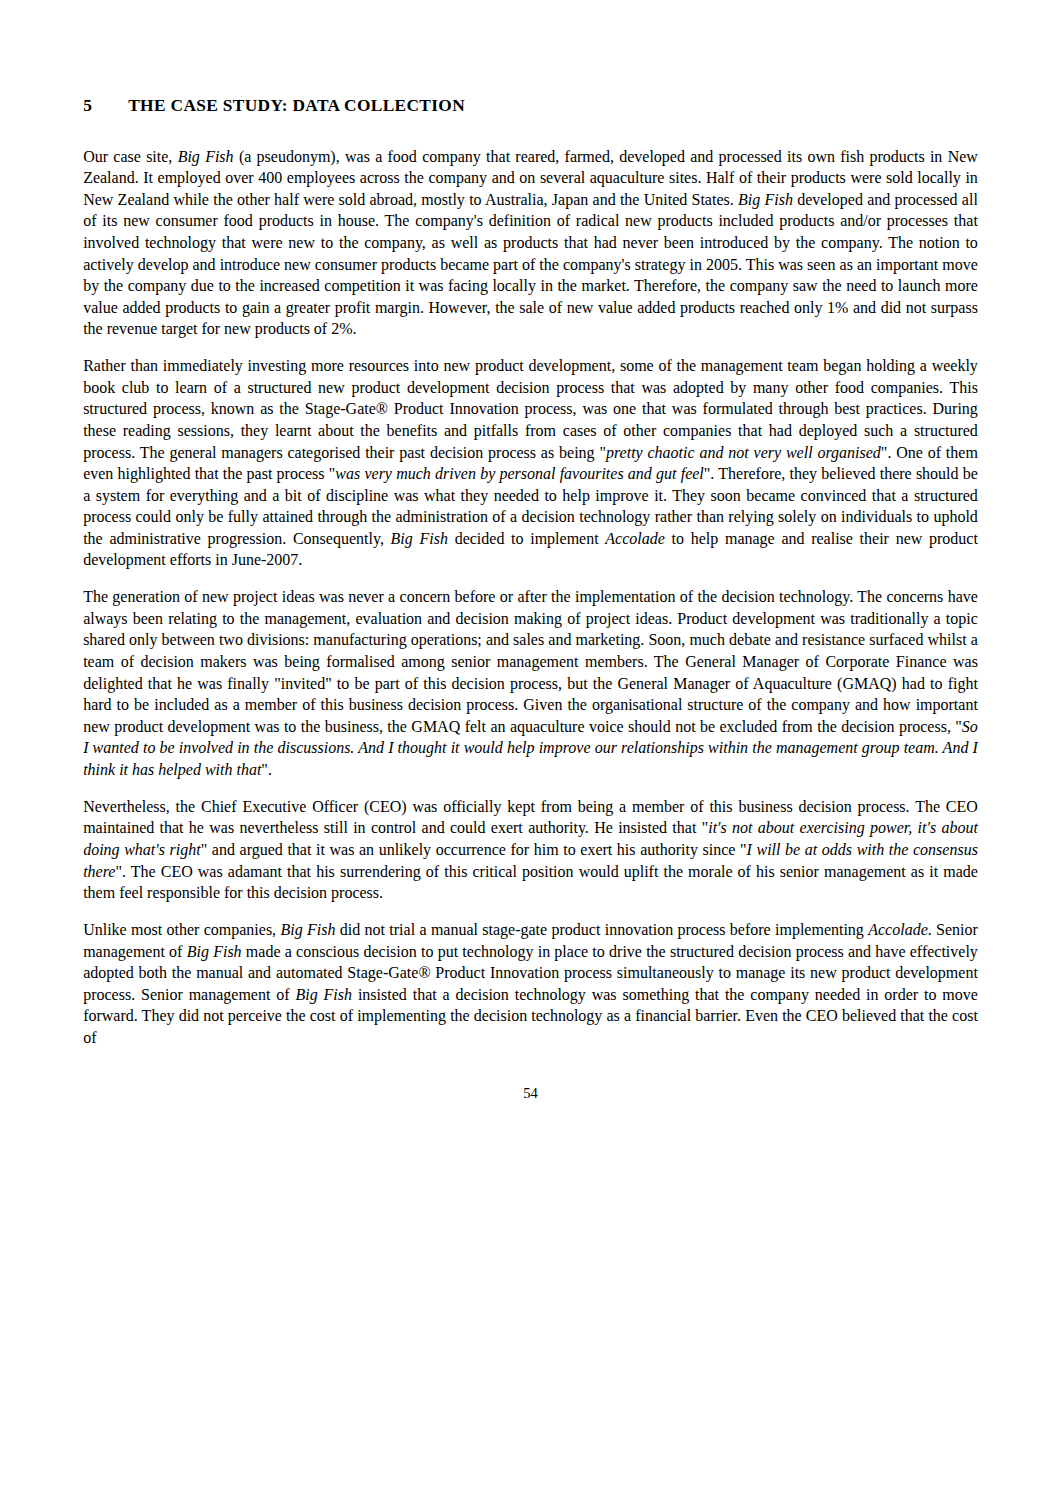5 THE CASE STUDY: DATA COLLECTION
Our case site, Big Fish (a pseudonym), was a food company that reared, farmed, developed and processed its own fish products in New Zealand. It employed over 400 employees across the company and on several aquaculture sites. Half of their products were sold locally in New Zealand while the other half were sold abroad, mostly to Australia, Japan and the United States. Big Fish developed and processed all of its new consumer food products in house. The company's definition of radical new products included products and/or processes that involved technology that were new to the company, as well as products that had never been introduced by the company. The notion to actively develop and introduce new consumer products became part of the company's strategy in 2005. This was seen as an important move by the company due to the increased competition it was facing locally in the market. Therefore, the company saw the need to launch more value added products to gain a greater profit margin. However, the sale of new value added products reached only 1% and did not surpass the revenue target for new products of 2%.
Rather than immediately investing more resources into new product development, some of the management team began holding a weekly book club to learn of a structured new product development decision process that was adopted by many other food companies. This structured process, known as the Stage-Gate® Product Innovation process, was one that was formulated through best practices. During these reading sessions, they learnt about the benefits and pitfalls from cases of other companies that had deployed such a structured process. The general managers categorised their past decision process as being "pretty chaotic and not very well organised". One of them even highlighted that the past process "was very much driven by personal favourites and gut feel". Therefore, they believed there should be a system for everything and a bit of discipline was what they needed to help improve it. They soon became convinced that a structured process could only be fully attained through the administration of a decision technology rather than relying solely on individuals to uphold the administrative progression. Consequently, Big Fish decided to implement Accolade to help manage and realise their new product development efforts in June-2007.
The generation of new project ideas was never a concern before or after the implementation of the decision technology. The concerns have always been relating to the management, evaluation and decision making of project ideas. Product development was traditionally a topic shared only between two divisions: manufacturing operations; and sales and marketing. Soon, much debate and resistance surfaced whilst a team of decision makers was being formalised among senior management members. The General Manager of Corporate Finance was delighted that he was finally "invited" to be part of this decision process, but the General Manager of Aquaculture (GMAQ) had to fight hard to be included as a member of this business decision process. Given the organisational structure of the company and how important new product development was to the business, the GMAQ felt an aquaculture voice should not be excluded from the decision process, "So I wanted to be involved in the discussions. And I thought it would help improve our relationships within the management group team. And I think it has helped with that".
Nevertheless, the Chief Executive Officer (CEO) was officially kept from being a member of this business decision process. The CEO maintained that he was nevertheless still in control and could exert authority. He insisted that "it's not about exercising power, it's about doing what's right" and argued that it was an unlikely occurrence for him to exert his authority since "I will be at odds with the consensus there". The CEO was adamant that his surrendering of this critical position would uplift the morale of his senior management as it made them feel responsible for this decision process.
Unlike most other companies, Big Fish did not trial a manual stage-gate product innovation process before implementing Accolade. Senior management of Big Fish made a conscious decision to put technology in place to drive the structured decision process and have effectively adopted both the manual and automated Stage-Gate® Product Innovation process simultaneously to manage its new product development process. Senior management of Big Fish insisted that a decision technology was something that the company needed in order to move forward. They did not perceive the cost of implementing the decision technology as a financial barrier. Even the CEO believed that the cost of
54